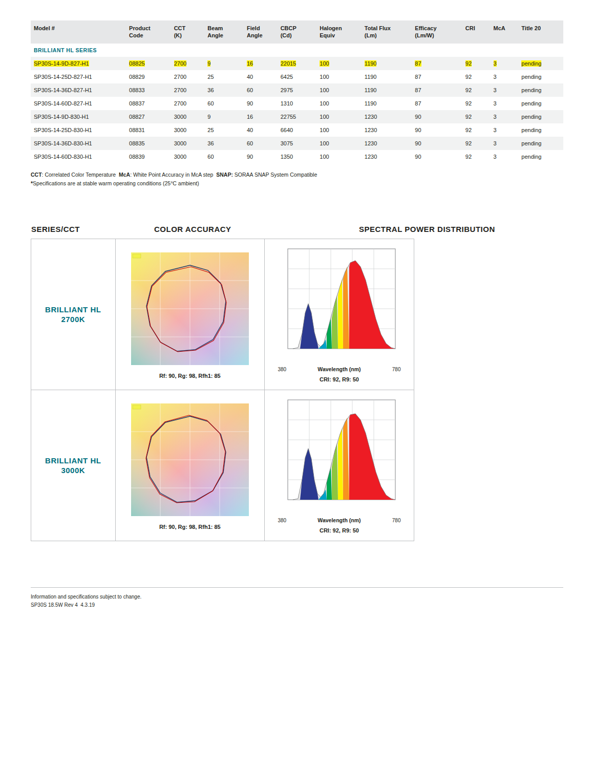| Model # | Product Code | CCT (K) | Beam Angle | Field Angle | CBCP (Cd) | Halogen Equiv | Total Flux (Lm) | Efficacy (Lm/W) | CRI | McA | Title 20 |
| --- | --- | --- | --- | --- | --- | --- | --- | --- | --- | --- | --- |
| BRILLIANT HL SERIES |
| SP30S-14-9D-827-H1 | 08825 | 2700 | 9 | 16 | 22015 | 100 | 1190 | 87 | 92 | 3 | pending |
| SP30S-14-25D-827-H1 | 08829 | 2700 | 25 | 40 | 6425 | 100 | 1190 | 87 | 92 | 3 | pending |
| SP30S-14-36D-827-H1 | 08833 | 2700 | 36 | 60 | 2975 | 100 | 1190 | 87 | 92 | 3 | pending |
| SP30S-14-60D-827-H1 | 08837 | 2700 | 60 | 90 | 1310 | 100 | 1190 | 87 | 92 | 3 | pending |
| SP30S-14-9D-830-H1 | 08827 | 3000 | 9 | 16 | 22755 | 100 | 1230 | 90 | 92 | 3 | pending |
| SP30S-14-25D-830-H1 | 08831 | 3000 | 25 | 40 | 6640 | 100 | 1230 | 90 | 92 | 3 | pending |
| SP30S-14-36D-830-H1 | 08835 | 3000 | 36 | 60 | 3075 | 100 | 1230 | 90 | 92 | 3 | pending |
| SP30S-14-60D-830-H1 | 08839 | 3000 | 60 | 90 | 1350 | 100 | 1230 | 90 | 92 | 3 | pending |
CCT: Correlated Color Temperature McA: White Point Accuracy in McA step SNAP: SORAA SNAP System Compatible
*Specifications are at stable warm operating conditions (25°C ambient)
| SERIES/CCT | COLOR ACCURACY | SPECTRAL POWER DISTRIBUTION |
| BRILLIANT HL 2700K | Rf: 90, Rg: 98, Rfh1: 85 | 380 Wavelength (nm) 780 CRI: 92, R9: 50 |
| BRILLIANT HL 3000K | Rf: 90, Rg: 98, Rfh1: 85 | 380 Wavelength (nm) 780 CRI: 92, R9: 50 |
Information and specifications subject to change.
SP30S 18.5W Rev 4 4.3.19